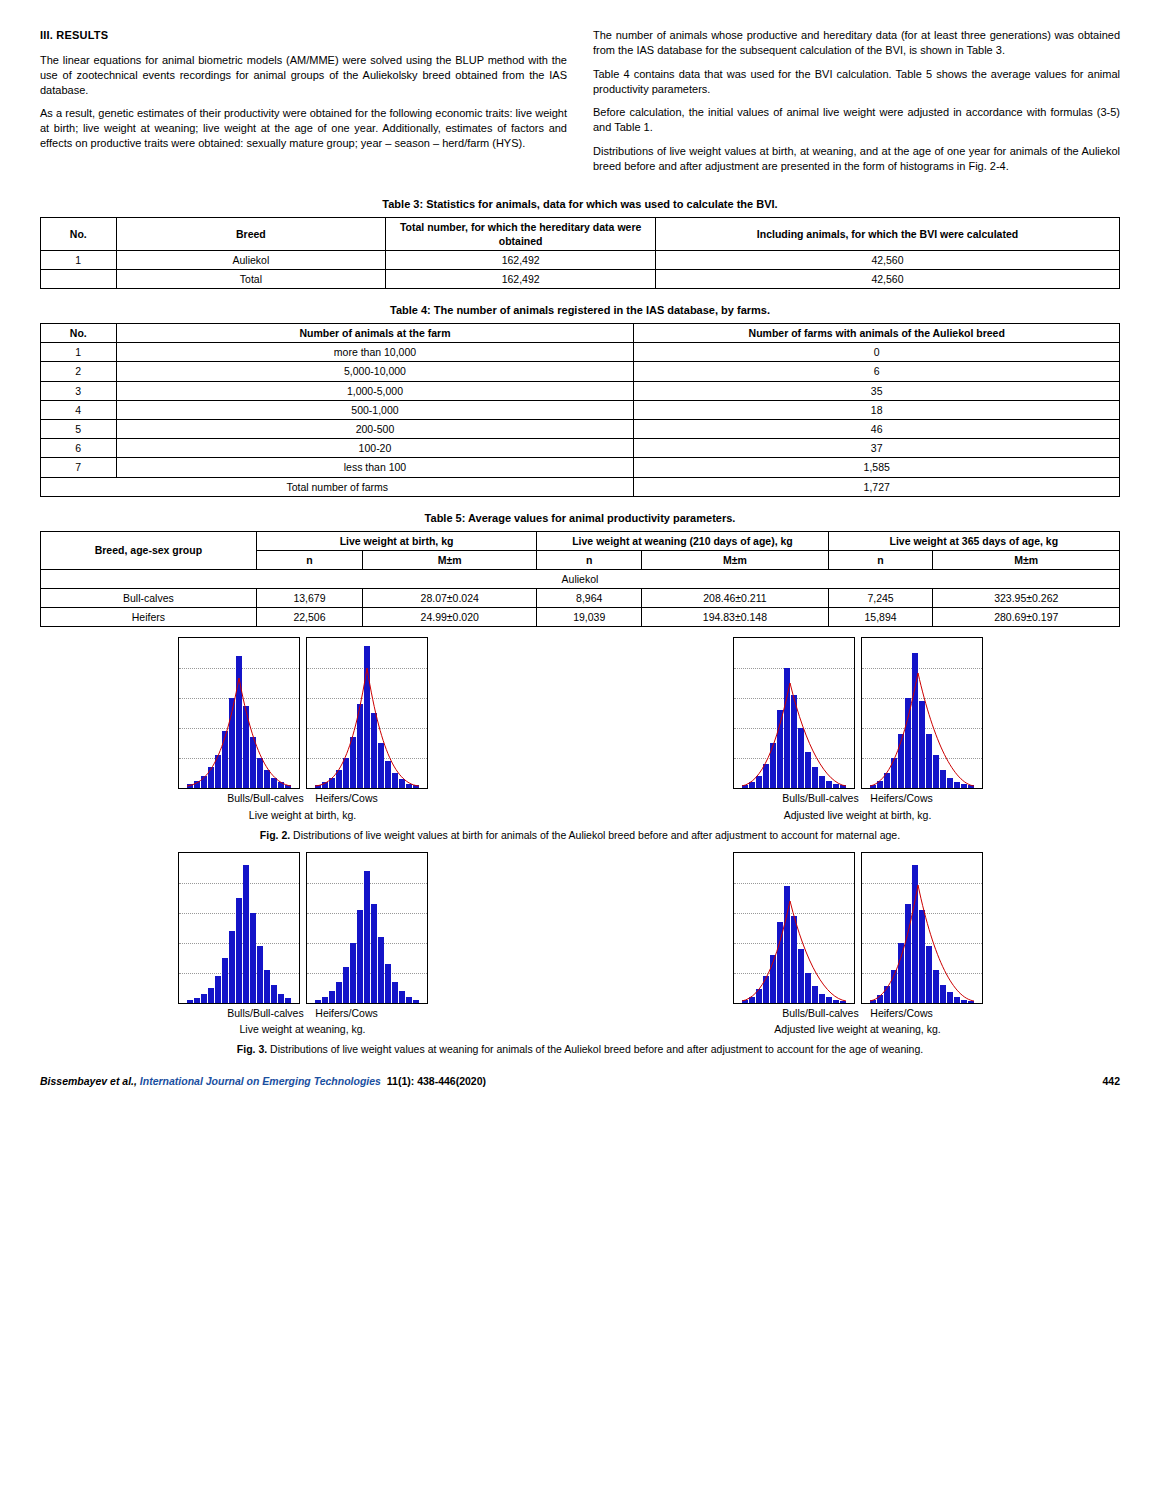III. RESULTS
The linear equations for animal biometric models (AM/MME) were solved using the BLUP method with the use of zootechnical events recordings for animal groups of the Auliekolsky breed obtained from the IAS database.
As a result, genetic estimates of their productivity were obtained for the following economic traits: live weight at birth; live weight at weaning; live weight at the age of one year. Additionally, estimates of factors and effects on productive traits were obtained: sexually mature group; year – season – herd/farm (HYS).
The number of animals whose productive and hereditary data (for at least three generations) was obtained from the IAS database for the subsequent calculation of the BVI, is shown in Table 3.
Table 4 contains data that was used for the BVI calculation. Table 5 shows the average values for animal productivity parameters.
Before calculation, the initial values of animal live weight were adjusted in accordance with formulas (3-5) and Table 1.
Distributions of live weight values at birth, at weaning, and at the age of one year for animals of the Auliekol breed before and after adjustment are presented in the form of histograms in Fig. 2-4.
Table 3: Statistics for animals, data for which was used to calculate the BVI.
| No. | Breed | Total number, for which the hereditary data were obtained | Including animals, for which the BVI were calculated |
| --- | --- | --- | --- |
| 1 | Auliekol | 162,492 | 42,560 |
| | Total | 162,492 | 42,560 |
Table 4: The number of animals registered in the IAS database, by farms.
| No. | Number of animals at the farm | Number of farms with animals of the Auliekol breed |
| --- | --- | --- |
| 1 | more than 10,000 | 0 |
| 2 | 5,000-10,000 | 6 |
| 3 | 1,000-5,000 | 35 |
| 4 | 500-1,000 | 18 |
| 5 | 200-500 | 46 |
| 6 | 100-20 | 37 |
| 7 | less than 100 | 1,585 |
| Total number of farms | 1,727 |
Table 5: Average values for animal productivity parameters.
| Breed, age-sex group | Live weight at birth, kg | Live weight at weaning (210 days of age), kg | Live weight at 365 days of age, kg |
| --- | --- | --- | --- |
| n | M±m | n | M±m | n | M±m |
| Auliekol |
| Bull-calves | 13,679 | 28.07±0.024 | 8,964 | 208.46±0.211 | 7,245 | 323.95±0.262 |
| Heifers | 22,506 | 24.99±0.020 | 19,039 | 194.83±0.148 | 15,894 | 280.69±0.197 |
Bulls/Bull-calves Heifers/Cows
Live weight at birth, kg.
Bulls/Bull-calves Heifers/Cows
Adjusted live weight at birth, kg.
Fig. 2. Distributions of live weight values at birth for animals of the Auliekol breed before and after adjustment to account for maternal age.
Bulls/Bull-calves Heifers/Cows
Live weight at weaning, kg.
Bulls/Bull-calves Heifers/Cows
Adjusted live weight at weaning, kg.
Fig. 3. Distributions of live weight values at weaning for animals of the Auliekol breed before and after adjustment to account for the age of weaning.
Bissembayev et al., International Journal on Emerging Technologies 11(1): 438-446(2020)
442